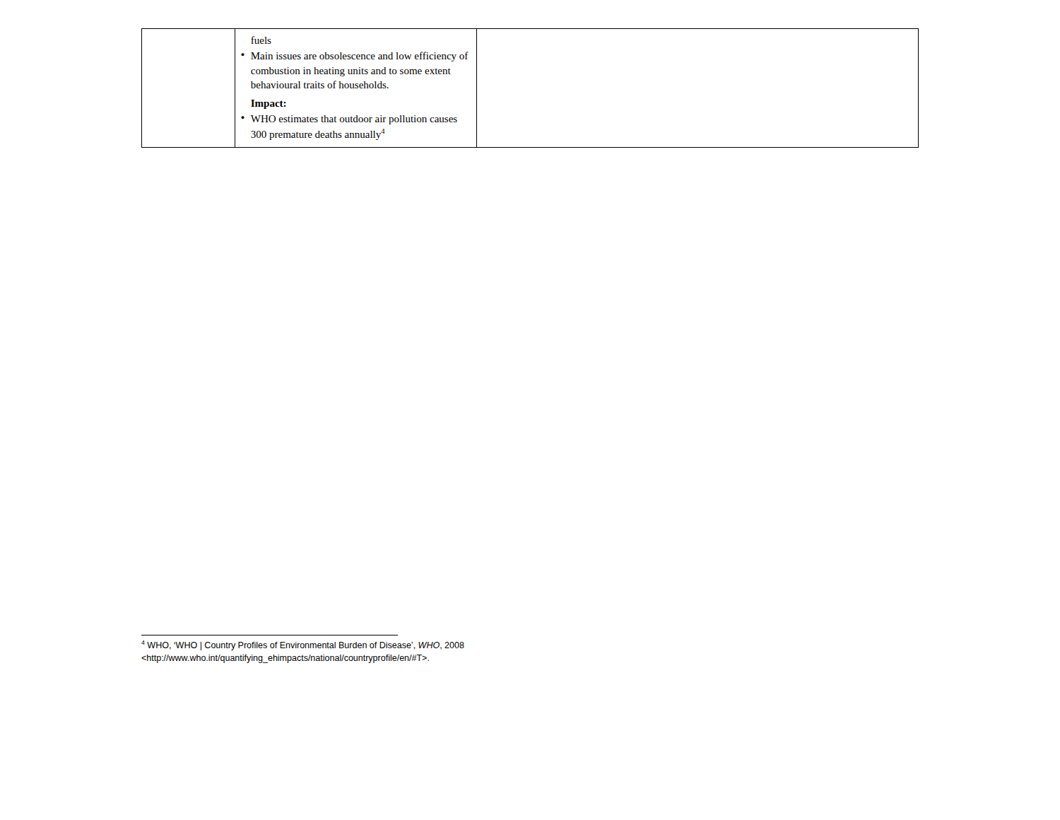| | fuels Main issues are obsolescence and low efficiency of combustion in heating units and to some extent behavioural traits of households. Impact: WHO estimates that outdoor air pollution causes 300 premature deaths annually 4 | |
4 WHO, ‘WHO | Country Profiles of Environmental Burden of Disease’, WHO, 2008
<http://www.who.int/quantifying_ehimpacts/national/countryprofile/en/#T>.